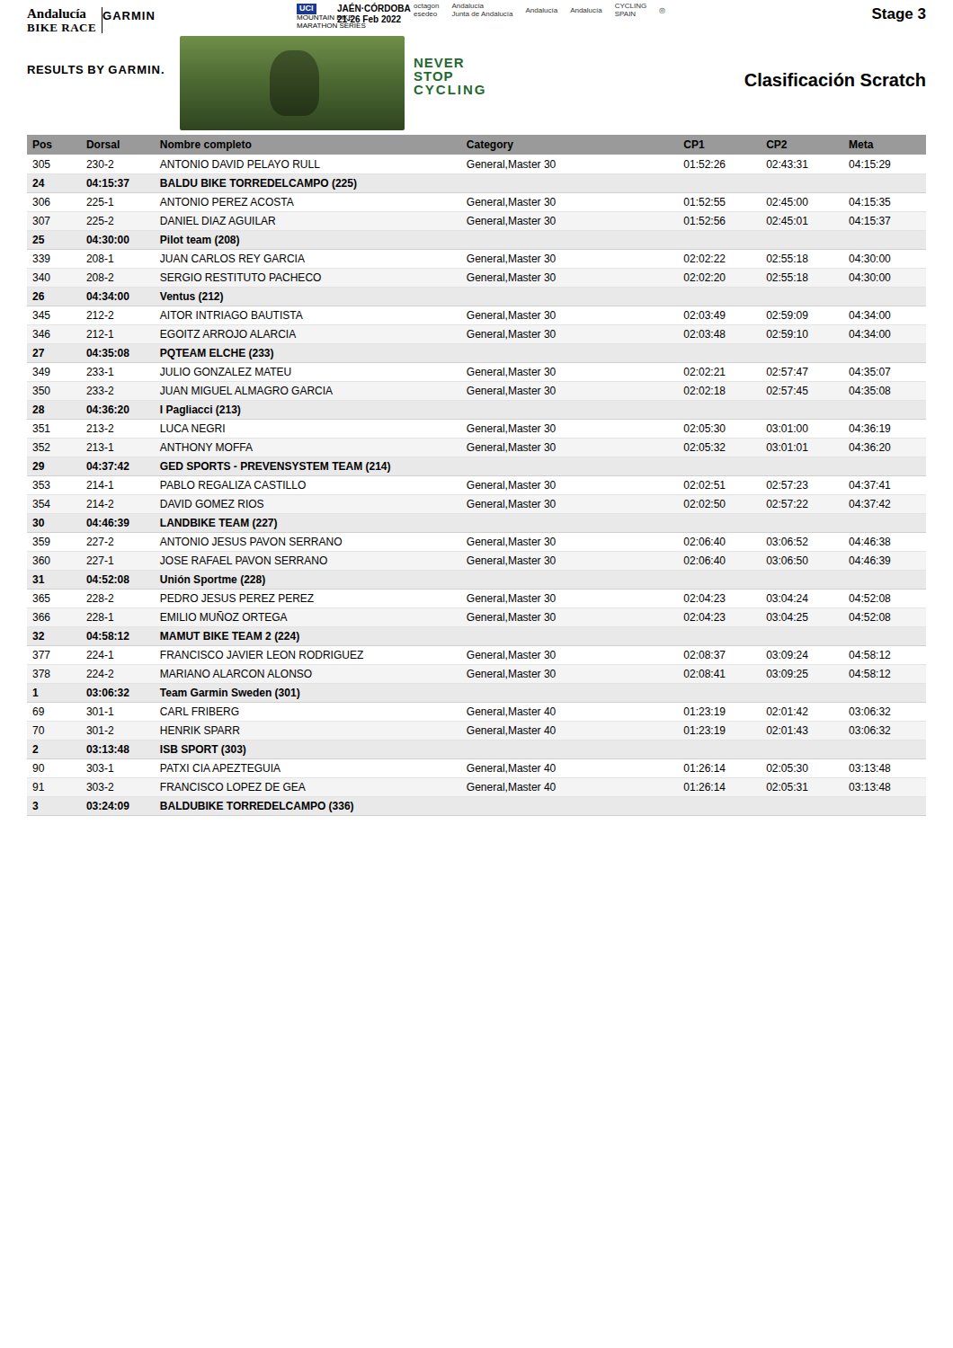Andalucía
BIKE RACE
GARMIN
UCI
MOUNTAIN BIKE
MARATHON SERIES
JAÉN·CÓRDOBA
21-26 Feb 2022
octagon
esedeo Andalucía
Junta de Andalucía Andalucía Andalucía CYCLING
SPAIN ◎
Stage 3
RESULTS BY GARMIN.
NEVER
STOP
CYCLING
Clasificación Scratch
| Pos | Dorsal | Nombre completo | Category | CP1 | CP2 | Meta |
| --- | --- | --- | --- | --- | --- | --- |
| 305 | 230-2 | ANTONIO DAVID PELAYO RULL | General,Master 30 | 01:52:26 | 02:43:31 | 04:15:29 |
| 24 | 04:15:37 | BALDU BIKE TORREDELCAMPO (225) |
| 306 | 225-1 | ANTONIO PEREZ ACOSTA | General,Master 30 | 01:52:55 | 02:45:00 | 04:15:35 |
| 307 | 225-2 | DANIEL DIAZ AGUILAR | General,Master 30 | 01:52:56 | 02:45:01 | 04:15:37 |
| 25 | 04:30:00 | Pilot team (208) |
| 339 | 208-1 | JUAN CARLOS REY GARCIA | General,Master 30 | 02:02:22 | 02:55:18 | 04:30:00 |
| 340 | 208-2 | SERGIO RESTITUTO PACHECO | General,Master 30 | 02:02:20 | 02:55:18 | 04:30:00 |
| 26 | 04:34:00 | Ventus (212) |
| 345 | 212-2 | AITOR INTRIAGO BAUTISTA | General,Master 30 | 02:03:49 | 02:59:09 | 04:34:00 |
| 346 | 212-1 | EGOITZ ARROJO ALARCIA | General,Master 30 | 02:03:48 | 02:59:10 | 04:34:00 |
| 27 | 04:35:08 | PQTEAM ELCHE (233) |
| 349 | 233-1 | JULIO GONZALEZ MATEU | General,Master 30 | 02:02:21 | 02:57:47 | 04:35:07 |
| 350 | 233-2 | JUAN MIGUEL ALMAGRO GARCIA | General,Master 30 | 02:02:18 | 02:57:45 | 04:35:08 |
| 28 | 04:36:20 | I Pagliacci (213) |
| 351 | 213-2 | LUCA NEGRI | General,Master 30 | 02:05:30 | 03:01:00 | 04:36:19 |
| 352 | 213-1 | ANTHONY MOFFA | General,Master 30 | 02:05:32 | 03:01:01 | 04:36:20 |
| 29 | 04:37:42 | GED SPORTS - PREVENSYSTEM TEAM (214) |
| 353 | 214-1 | PABLO REGALIZA CASTILLO | General,Master 30 | 02:02:51 | 02:57:23 | 04:37:41 |
| 354 | 214-2 | DAVID GOMEZ RIOS | General,Master 30 | 02:02:50 | 02:57:22 | 04:37:42 |
| 30 | 04:46:39 | LANDBIKE TEAM (227) |
| 359 | 227-2 | ANTONIO JESUS PAVON SERRANO | General,Master 30 | 02:06:40 | 03:06:52 | 04:46:38 |
| 360 | 227-1 | JOSE RAFAEL PAVON SERRANO | General,Master 30 | 02:06:40 | 03:06:50 | 04:46:39 |
| 31 | 04:52:08 | Unión Sportme (228) |
| 365 | 228-2 | PEDRO JESUS PEREZ PEREZ | General,Master 30 | 02:04:23 | 03:04:24 | 04:52:08 |
| 366 | 228-1 | EMILIO MUÑOZ ORTEGA | General,Master 30 | 02:04:23 | 03:04:25 | 04:52:08 |
| 32 | 04:58:12 | MAMUT BIKE TEAM 2 (224) |
| 377 | 224-1 | FRANCISCO JAVIER LEON RODRIGUEZ | General,Master 30 | 02:08:37 | 03:09:24 | 04:58:12 |
| 378 | 224-2 | MARIANO ALARCON ALONSO | General,Master 30 | 02:08:41 | 03:09:25 | 04:58:12 |
| 1 | 03:06:32 | Team Garmin Sweden (301) |
| 69 | 301-1 | CARL FRIBERG | General,Master 40 | 01:23:19 | 02:01:42 | 03:06:32 |
| 70 | 301-2 | HENRIK SPARR | General,Master 40 | 01:23:19 | 02:01:43 | 03:06:32 |
| 2 | 03:13:48 | ISB SPORT (303) |
| 90 | 303-1 | PATXI CIA APEZTEGUIA | General,Master 40 | 01:26:14 | 02:05:30 | 03:13:48 |
| 91 | 303-2 | FRANCISCO LOPEZ DE GEA | General,Master 40 | 01:26:14 | 02:05:31 | 03:13:48 |
| 3 | 03:24:09 | BALDUBIKE TORREDELCAMPO (336) |